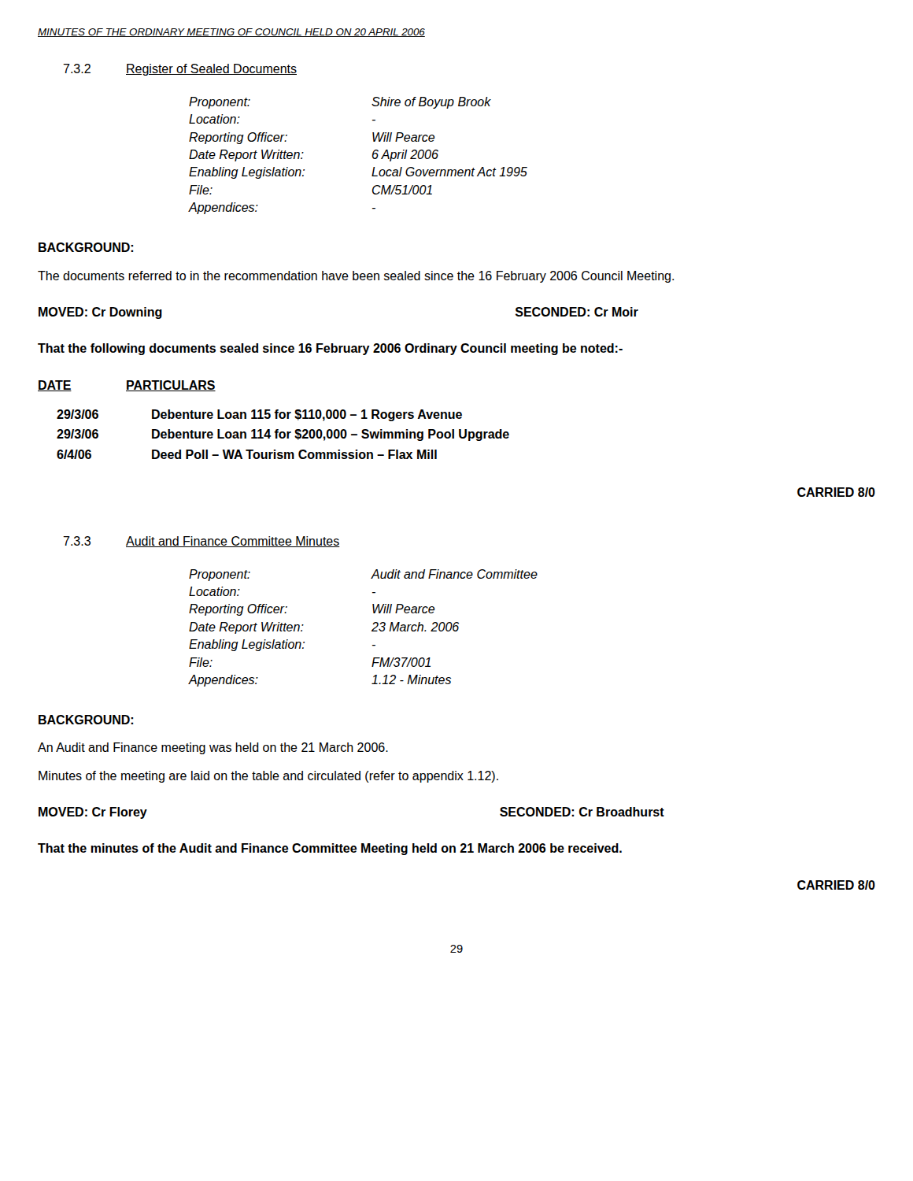MINUTES OF THE ORDINARY MEETING OF COUNCIL HELD ON 20 APRIL 2006
7.3.2 Register of Sealed Documents
| Proponent: | Shire of Boyup Brook |
| Location: | - |
| Reporting Officer: | Will Pearce |
| Date Report Written: | 6 April 2006 |
| Enabling Legislation: | Local Government Act 1995 |
| File: | CM/51/001 |
| Appendices: | - |
BACKGROUND:
The documents referred to in the recommendation have been sealed since the 16 February 2006 Council Meeting.
MOVED: Cr Downing SECONDED: Cr Moir
That the following documents sealed since 16 February 2006 Ordinary Council meeting be noted:-
DATE PARTICULARS
| 29/3/06 | Debenture Loan 115 for $110,000 – 1 Rogers Avenue |
| 29/3/06 | Debenture Loan 114 for $200,000 – Swimming Pool Upgrade |
| 6/4/06 | Deed Poll – WA Tourism Commission – Flax Mill |
CARRIED 8/0
7.3.3 Audit and Finance Committee Minutes
| Proponent: | Audit and Finance Committee |
| Location: | - |
| Reporting Officer: | Will Pearce |
| Date Report Written: | 23 March. 2006 |
| Enabling Legislation: | - |
| File: | FM/37/001 |
| Appendices: | 1.12 - Minutes |
BACKGROUND:
An Audit and Finance meeting was held on the 21 March 2006.
Minutes of the meeting are laid on the table and circulated (refer to appendix 1.12).
MOVED: Cr Florey SECONDED: Cr Broadhurst
That the minutes of the Audit and Finance Committee Meeting held on 21 March 2006 be received.
CARRIED 8/0
29